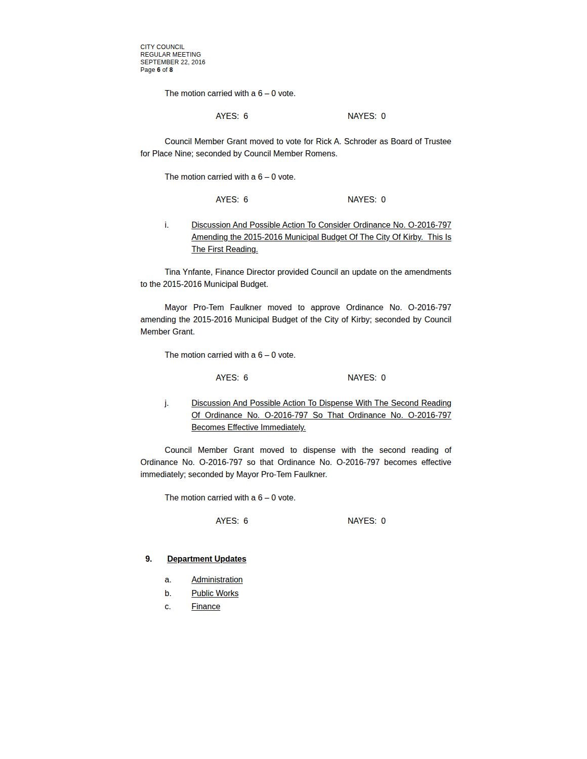CITY COUNCIL
REGULAR MEETING
SEPTEMBER 22, 2016
Page 6 of 8
The motion carried with a 6 – 0 vote.
AYES: 6NAYES: 0
Council Member Grant moved to vote for Rick A. Schroder as Board of Trustee for Place Nine; seconded by Council Member Romens.
The motion carried with a 6 – 0 vote.
AYES: 6NAYES: 0
i.
Discussion And Possible Action To Consider Ordinance No. O-2016-797 Amending the 2015-2016 Municipal Budget Of The City Of Kirby. This Is The First Reading.
Tina Ynfante, Finance Director provided Council an update on the amendments to the 2015-2016 Municipal Budget.
Mayor Pro-Tem Faulkner moved to approve Ordinance No. O-2016-797 amending the 2015-2016 Municipal Budget of the City of Kirby; seconded by Council Member Grant.
The motion carried with a 6 – 0 vote.
AYES: 6NAYES: 0
j.
Discussion And Possible Action To Dispense With The Second Reading Of Ordinance No. O-2016-797 So That Ordinance No. O-2016-797 Becomes Effective Immediately.
Council Member Grant moved to dispense with the second reading of Ordinance No. O-2016-797 so that Ordinance No. O-2016-797 becomes effective immediately; seconded by Mayor Pro-Tem Faulkner.
The motion carried with a 6 – 0 vote.
AYES: 6NAYES: 0
9.
Department Updates
a. Administration
b. Public Works
c. Finance